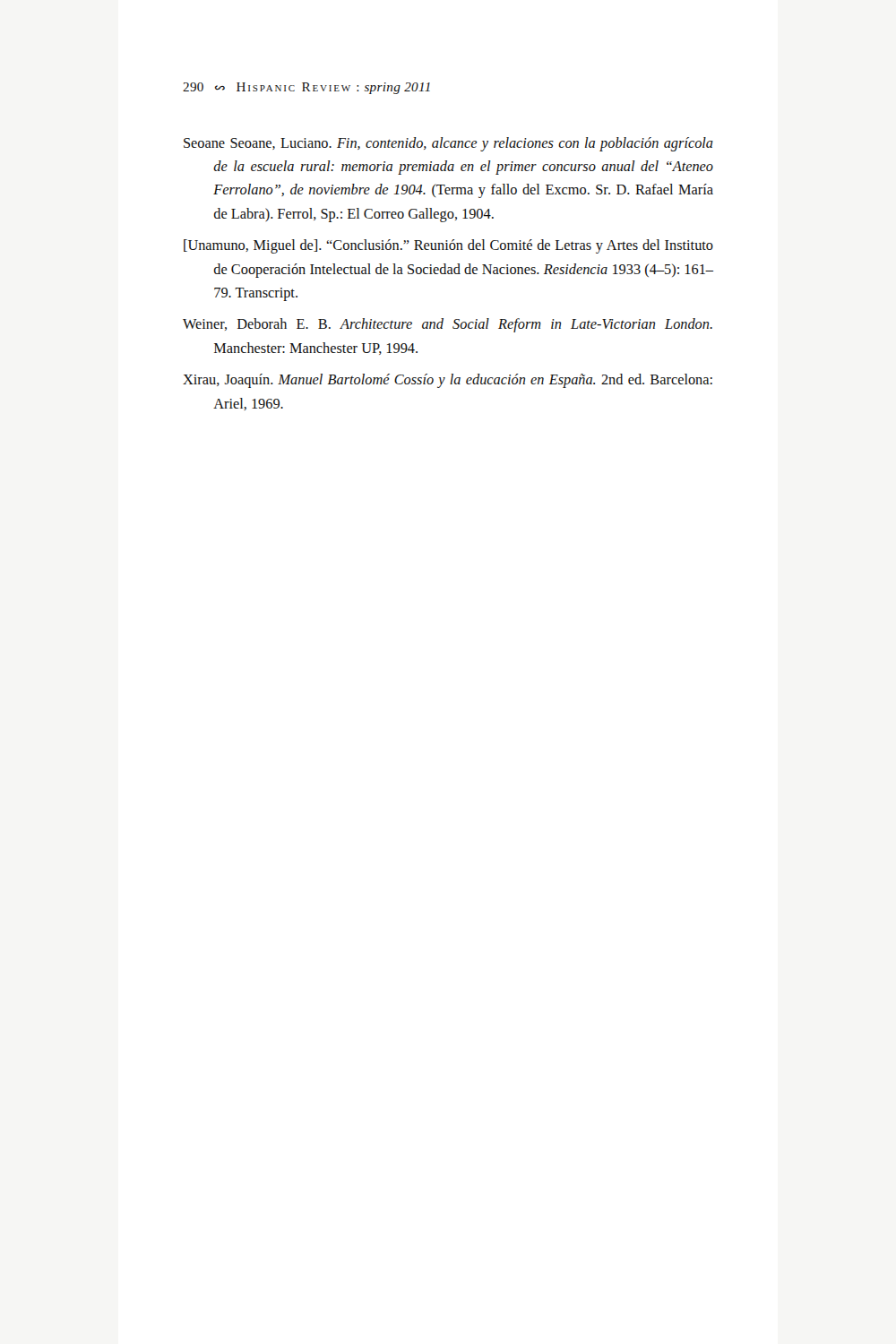290 ∾ Hispanic Review : spring 2011
Seoane Seoane, Luciano. Fin, contenido, alcance y relaciones con la población agrícola de la escuela rural: memoria premiada en el primer concurso anual del “Ateneo Ferrolano”, de noviembre de 1904. (Terma y fallo del Excmo. Sr. D. Rafael María de Labra). Ferrol, Sp.: El Correo Gallego, 1904.
[Unamuno, Miguel de]. “Conclusión.” Reunión del Comité de Letras y Artes del Instituto de Cooperación Intelectual de la Sociedad de Naciones. Residencia 1933 (4–5): 161–79. Transcript.
Weiner, Deborah E. B. Architecture and Social Reform in Late-Victorian London. Manchester: Manchester UP, 1994.
Xirau, Joaquín. Manuel Bartolomé Cossío y la educación en España. 2nd ed. Barcelona: Ariel, 1969.